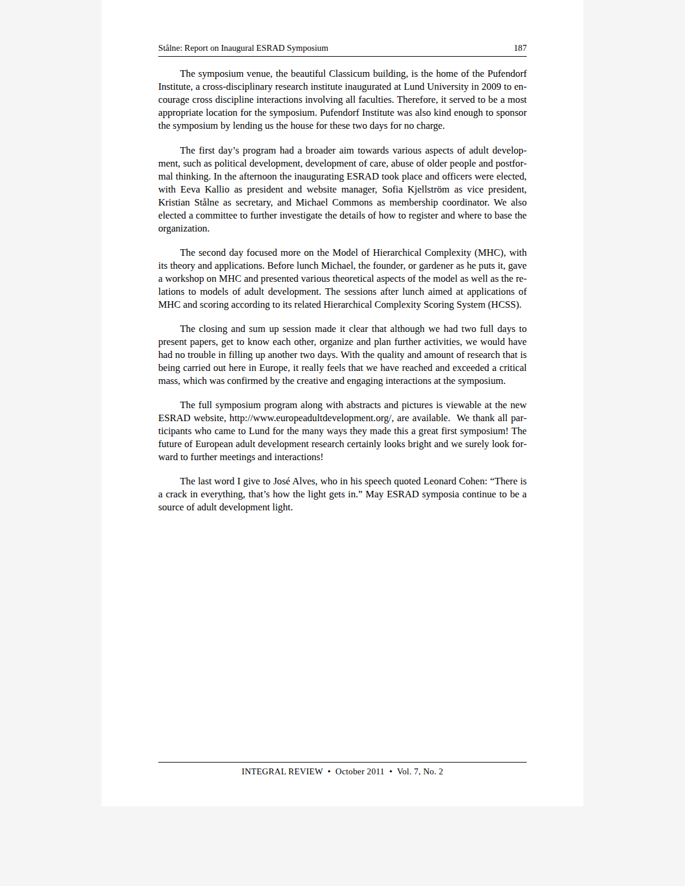Stålne: Report on Inaugural ESRAD Symposium 187
The symposium venue, the beautiful Classicum building, is the home of the Pufendorf Institute, a cross-disciplinary research institute inaugurated at Lund University in 2009 to encourage cross discipline interactions involving all faculties. Therefore, it served to be a most appropriate location for the symposium. Pufendorf Institute was also kind enough to sponsor the symposium by lending us the house for these two days for no charge.
The first day’s program had a broader aim towards various aspects of adult development, such as political development, development of care, abuse of older people and postformal thinking. In the afternoon the inaugurating ESRAD took place and officers were elected, with Eeva Kallio as president and website manager, Sofia Kjellström as vice president, Kristian Stålne as secretary, and Michael Commons as membership coordinator. We also elected a committee to further investigate the details of how to register and where to base the organization.
The second day focused more on the Model of Hierarchical Complexity (MHC), with its theory and applications. Before lunch Michael, the founder, or gardener as he puts it, gave a workshop on MHC and presented various theoretical aspects of the model as well as the relations to models of adult development. The sessions after lunch aimed at applications of MHC and scoring according to its related Hierarchical Complexity Scoring System (HCSS).
The closing and sum up session made it clear that although we had two full days to present papers, get to know each other, organize and plan further activities, we would have had no trouble in filling up another two days. With the quality and amount of research that is being carried out here in Europe, it really feels that we have reached and exceeded a critical mass, which was confirmed by the creative and engaging interactions at the symposium.
The full symposium program along with abstracts and pictures is viewable at the new ESRAD website, http://www.europeadultdevelopment.org/, are available. We thank all participants who came to Lund for the many ways they made this a great first symposium! The future of European adult development research certainly looks bright and we surely look forward to further meetings and interactions!
The last word I give to José Alves, who in his speech quoted Leonard Cohen: “There is a crack in everything, that’s how the light gets in.” May ESRAD symposia continue to be a source of adult development light.
INTEGRAL REVIEW • October 2011 • Vol. 7, No. 2